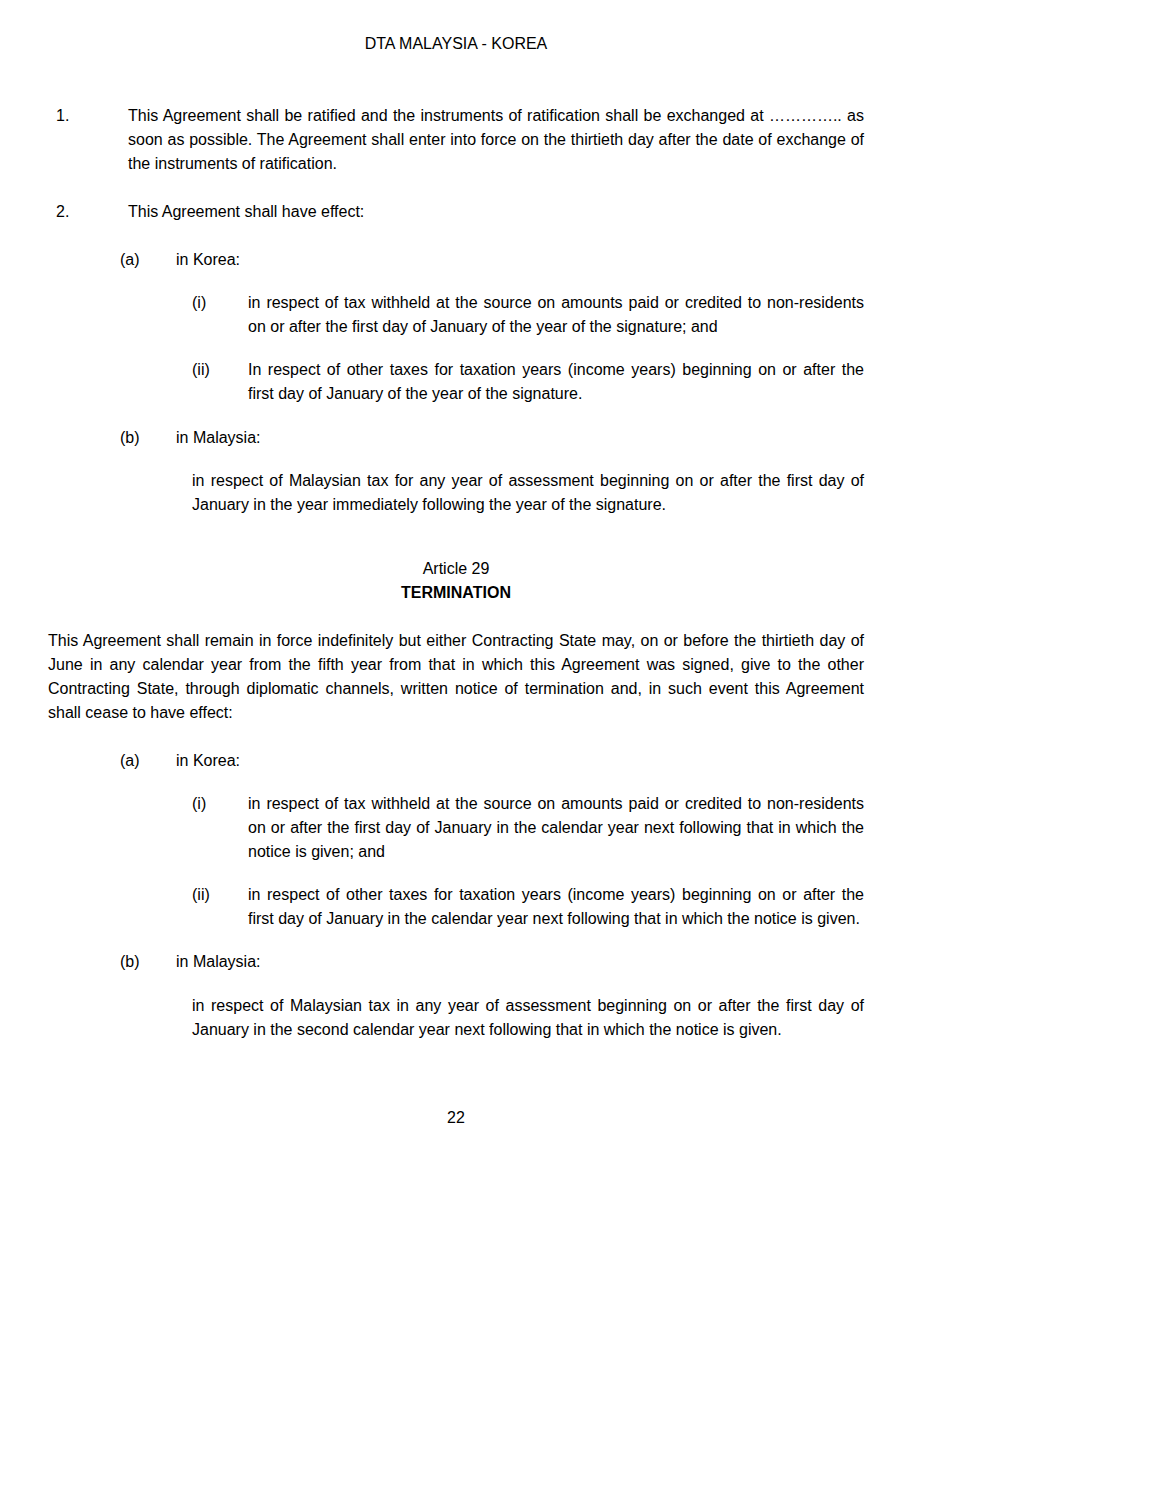DTA MALAYSIA - KOREA
1.
This Agreement shall be ratified and the instruments of ratification shall be exchanged at ………….. as soon as possible. The Agreement shall enter into force on the thirtieth day after the date of exchange of the instruments of ratification.
2.
This Agreement shall have effect:
(a)
in Korea:
(i)
in respect of tax withheld at the source on amounts paid or credited to non-residents on or after the first day of January of the year of the signature; and
(ii)
In respect of other taxes for taxation years (income years) beginning on or after the first day of January of the year of the signature.
(b)
in Malaysia:
in respect of Malaysian tax for any year of assessment beginning on or after the first day of January in the year immediately following the year of the signature.
Article 29
TERMINATION
This Agreement shall remain in force indefinitely but either Contracting State may, on or before the thirtieth day of June in any calendar year from the fifth year from that in which this Agreement was signed, give to the other Contracting State, through diplomatic channels, written notice of termination and, in such event this Agreement shall cease to have effect:
(a)
in Korea:
(i)
in respect of tax withheld at the source on amounts paid or credited to non-residents on or after the first day of January in the calendar year next following that in which the notice is given; and
(ii)
in respect of other taxes for taxation years (income years) beginning on or after the first day of January in the calendar year next following that in which the notice is given.
(b)
in Malaysia:
in respect of Malaysian tax in any year of assessment beginning on or after the first day of January in the second calendar year next following that in which the notice is given.
22